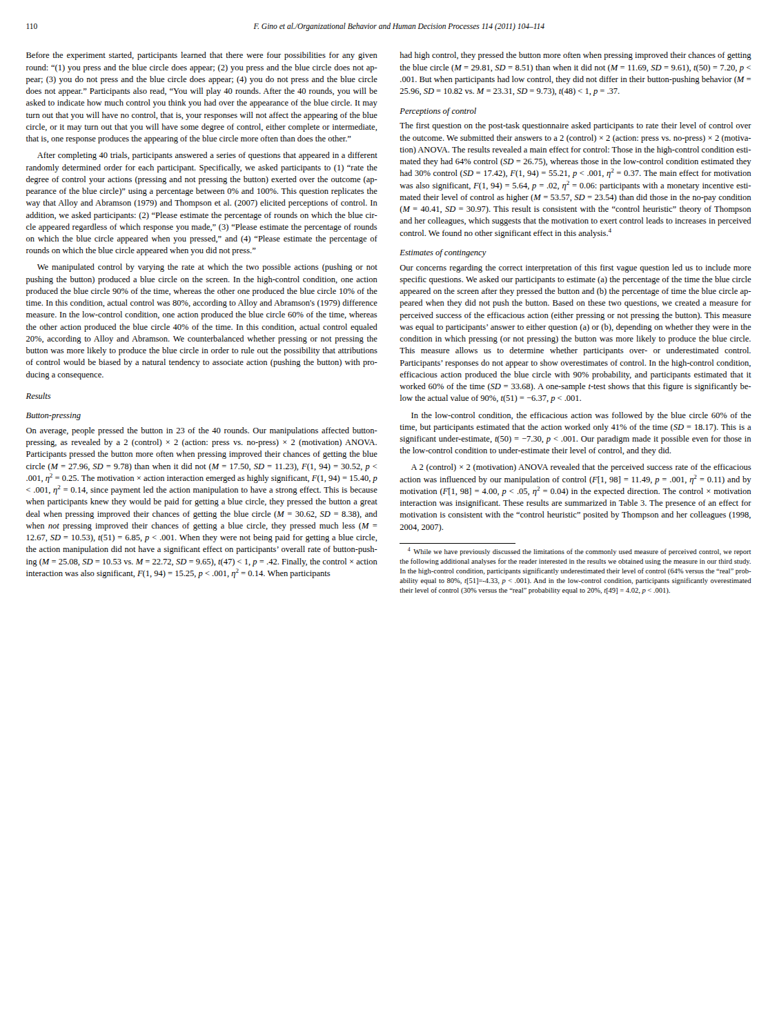110 F. Gino et al./Organizational Behavior and Human Decision Processes 114 (2011) 104–114
Before the experiment started, participants learned that there were four possibilities for any given round: “(1) you press and the blue circle does appear; (2) you press and the blue circle does not appear; (3) you do not press and the blue circle does appear; (4) you do not press and the blue circle does not appear.” Participants also read, “You will play 40 rounds. After the 40 rounds, you will be asked to indicate how much control you think you had over the appearance of the blue circle. It may turn out that you will have no control, that is, your responses will not affect the appearing of the blue circle, or it may turn out that you will have some degree of control, either complete or intermediate, that is, one response produces the appearing of the blue circle more often than does the other.”
After completing 40 trials, participants answered a series of questions that appeared in a different randomly determined order for each participant. Specifically, we asked participants to (1) “rate the degree of control your actions (pressing and not pressing the button) exerted over the outcome (appearance of the blue circle)” using a percentage between 0% and 100%. This question replicates the way that Alloy and Abramson (1979) and Thompson et al. (2007) elicited perceptions of control. In addition, we asked participants: (2) “Please estimate the percentage of rounds on which the blue circle appeared regardless of which response you made,” (3) “Please estimate the percentage of rounds on which the blue circle appeared when you pressed,” and (4) “Please estimate the percentage of rounds on which the blue circle appeared when you did not press.”
We manipulated control by varying the rate at which the two possible actions (pushing or not pushing the button) produced a blue circle on the screen. In the high-control condition, one action produced the blue circle 90% of the time, whereas the other one produced the blue circle 10% of the time. In this condition, actual control was 80%, according to Alloy and Abramson's (1979) difference measure. In the low-control condition, one action produced the blue circle 60% of the time, whereas the other action produced the blue circle 40% of the time. In this condition, actual control equaled 20%, according to Alloy and Abramson. We counterbalanced whether pressing or not pressing the button was more likely to produce the blue circle in order to rule out the possibility that attributions of control would be biased by a natural tendency to associate action (pushing the button) with producing a consequence.
Results
Button-pressing
On average, people pressed the button in 23 of the 40 rounds. Our manipulations affected button-pressing, as revealed by a 2 (control) × 2 (action: press vs. no-press) × 2 (motivation) ANOVA. Participants pressed the button more often when pressing improved their chances of getting the blue circle (M = 27.96, SD = 9.78) than when it did not (M = 17.50, SD = 11.23), F(1, 94) = 30.52, p < .001, η2 = 0.25. The motivation × action interaction emerged as highly significant, F(1, 94) = 15.40, p < .001, η2 = 0.14, since payment led the action manipulation to have a strong effect. This is because when participants knew they would be paid for getting a blue circle, they pressed the button a great deal when pressing improved their chances of getting the blue circle (M = 30.62, SD = 8.38), and when not pressing improved their chances of getting a blue circle, they pressed much less (M = 12.67, SD = 10.53), t(51) = 6.85, p < .001. When they were not being paid for getting a blue circle, the action manipulation did not have a significant effect on participants’ overall rate of button-pushing (M = 25.08, SD = 10.53 vs. M = 22.72, SD = 9.65), t(47) < 1, p = .42. Finally, the control × action interaction was also significant, F(1, 94) = 15.25, p < .001, η2 = 0.14. When participants
had high control, they pressed the button more often when pressing improved their chances of getting the blue circle (M = 29.81, SD = 8.51) than when it did not (M = 11.69, SD = 9.61), t(50) = 7.20, p < .001. But when participants had low control, they did not differ in their button-pushing behavior (M = 25.96, SD = 10.82 vs. M = 23.31, SD = 9.73), t(48) < 1, p = .37.
Perceptions of control
The first question on the post-task questionnaire asked participants to rate their level of control over the outcome. We submitted their answers to a 2 (control) × 2 (action: press vs. no-press) × 2 (motivation) ANOVA. The results revealed a main effect for control: Those in the high-control condition estimated they had 64% control (SD = 26.75), whereas those in the low-control condition estimated they had 30% control (SD = 17.42), F(1, 94) = 55.21, p < .001, η2 = 0.37. The main effect for motivation was also significant, F(1, 94) = 5.64, p = .02, η2 = 0.06: participants with a monetary incentive estimated their level of control as higher (M = 53.57, SD = 23.54) than did those in the no-pay condition (M = 40.41, SD = 30.97). This result is consistent with the “control heuristic” theory of Thompson and her colleagues, which suggests that the motivation to exert control leads to increases in perceived control. We found no other significant effect in this analysis.4
Estimates of contingency
Our concerns regarding the correct interpretation of this first vague question led us to include more specific questions. We asked our participants to estimate (a) the percentage of the time the blue circle appeared on the screen after they pressed the button and (b) the percentage of time the blue circle appeared when they did not push the button. Based on these two questions, we created a measure for perceived success of the efficacious action (either pressing or not pressing the button). This measure was equal to participants’ answer to either question (a) or (b), depending on whether they were in the condition in which pressing (or not pressing) the button was more likely to produce the blue circle. This measure allows us to determine whether participants over- or underestimated control. Participants’ responses do not appear to show overestimates of control. In the high-control condition, efficacious action produced the blue circle with 90% probability, and participants estimated that it worked 60% of the time (SD = 33.68). A one-sample t-test shows that this figure is significantly below the actual value of 90%, t(51) = −6.37, p < .001.
In the low-control condition, the efficacious action was followed by the blue circle 60% of the time, but participants estimated that the action worked only 41% of the time (SD = 18.17). This is a significant under-estimate, t(50) = −7.30, p < .001. Our paradigm made it possible even for those in the low-control condition to under-estimate their level of control, and they did.
A 2 (control) × 2 (motivation) ANOVA revealed that the perceived success rate of the efficacious action was influenced by our manipulation of control (F[1, 98] = 11.49, p = .001, η2 = 0.11) and by motivation (F[1, 98] = 4.00, p < .05, η2 = 0.04) in the expected direction. The control × motivation interaction was insignificant. These results are summarized in Table 3. The presence of an effect for motivation is consistent with the “control heuristic” posited by Thompson and her colleagues (1998, 2004, 2007).
4 While we have previously discussed the limitations of the commonly used measure of perceived control, we report the following additional analyses for the reader interested in the results we obtained using the measure in our third study. In the high-control condition, participants significantly underestimated their level of control (64% versus the “real” probability equal to 80%, t[51]=-4.33, p < .001). And in the low-control condition, participants significantly overestimated their level of control (30% versus the “real” probability equal to 20%, t[49] = 4.02, p < .001).